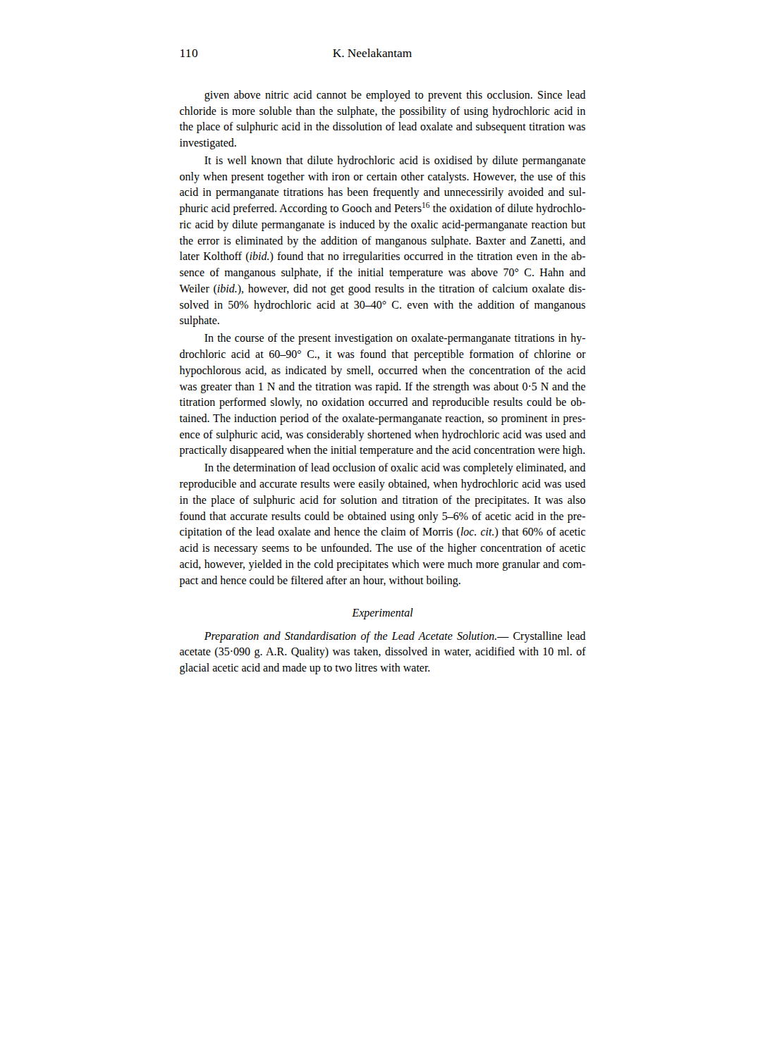110 K. Neelakantam
given above nitric acid cannot be employed to prevent this occlusion. Since lead chloride is more soluble than the sulphate, the possibility of using hydrochloric acid in the place of sulphuric acid in the dissolution of lead oxalate and subsequent titration was investigated.
It is well known that dilute hydrochloric acid is oxidised by dilute permanganate only when present together with iron or certain other catalysts. However, the use of this acid in permanganate titrations has been frequently and unnecessirily avoided and sulphuric acid preferred. According to Gooch and Peters16 the oxidation of dilute hydrochloric acid by dilute permanganate is induced by the oxalic acid-permanganate reaction but the error is eliminated by the addition of manganous sulphate. Baxter and Zanetti, and later Kolthoff (ibid.) found that no irregularities occurred in the titration even in the absence of manganous sulphate, if the initial temperature was above 70° C. Hahn and Weiler (ibid.), however, did not get good results in the titration of calcium oxalate dissolved in 50% hydrochloric acid at 30–40° C. even with the addition of manganous sulphate.
In the course of the present investigation on oxalate-permanganate titrations in hydrochloric acid at 60–90° C., it was found that perceptible formation of chlorine or hypochlorous acid, as indicated by smell, occurred when the concentration of the acid was greater than 1 N and the titration was rapid. If the strength was about 0·5 N and the titration performed slowly, no oxidation occurred and reproducible results could be obtained. The induction period of the oxalate-permanganate reaction, so prominent in presence of sulphuric acid, was considerably shortened when hydrochloric acid was used and practically disappeared when the initial temperature and the acid concentration were high.
In the determination of lead occlusion of oxalic acid was completely eliminated, and reproducible and accurate results were easily obtained, when hydrochloric acid was used in the place of sulphuric acid for solution and titration of the precipitates. It was also found that accurate results could be obtained using only 5–6% of acetic acid in the precipitation of the lead oxalate and hence the claim of Morris (loc. cit.) that 60% of acetic acid is necessary seems to be unfounded. The use of the higher concentration of acetic acid, however, yielded in the cold precipitates which were much more granular and compact and hence could be filtered after an hour, without boiling.
Experimental
Preparation and Standardisation of the Lead Acetate Solution.— Crystalline lead acetate (35·090 g. A.R. Quality) was taken, dissolved in water, acidified with 10 ml. of glacial acetic acid and made up to two litres with water.